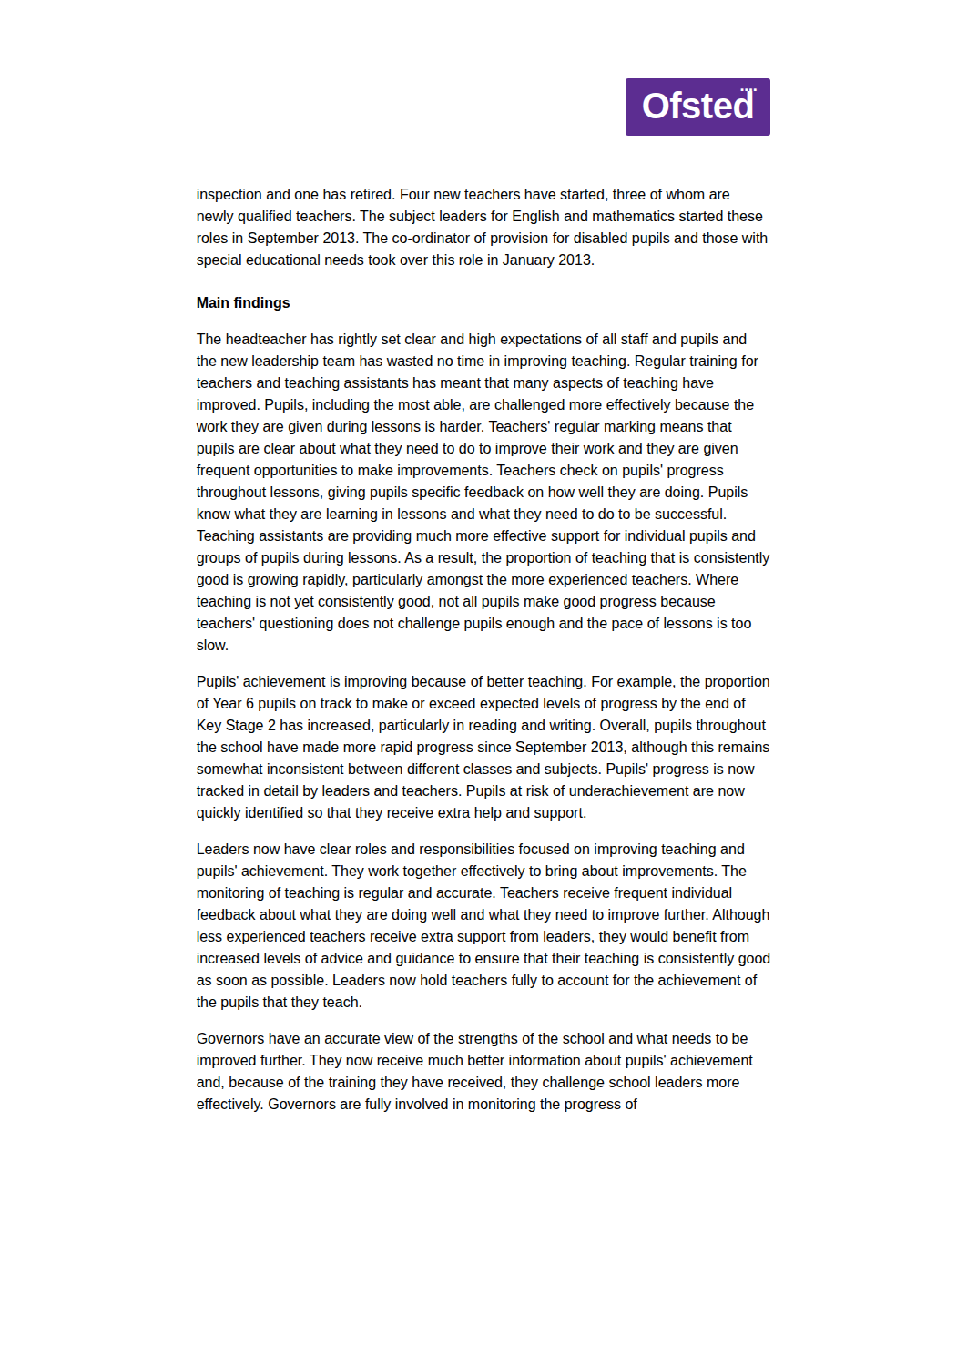▪▪▪▪ Ofsted
inspection and one has retired. Four new teachers have started, three of whom are newly qualified teachers. The subject leaders for English and mathematics started these roles in September 2013. The co-ordinator of provision for disabled pupils and those with special educational needs took over this role in January 2013.
Main findings
The headteacher has rightly set clear and high expectations of all staff and pupils and the new leadership team has wasted no time in improving teaching. Regular training for teachers and teaching assistants has meant that many aspects of teaching have improved. Pupils, including the most able, are challenged more effectively because the work they are given during lessons is harder. Teachers' regular marking means that pupils are clear about what they need to do to improve their work and they are given frequent opportunities to make improvements. Teachers check on pupils' progress throughout lessons, giving pupils specific feedback on how well they are doing. Pupils know what they are learning in lessons and what they need to do to be successful. Teaching assistants are providing much more effective support for individual pupils and groups of pupils during lessons. As a result, the proportion of teaching that is consistently good is growing rapidly, particularly amongst the more experienced teachers. Where teaching is not yet consistently good, not all pupils make good progress because teachers' questioning does not challenge pupils enough and the pace of lessons is too slow.
Pupils' achievement is improving because of better teaching. For example, the proportion of Year 6 pupils on track to make or exceed expected levels of progress by the end of Key Stage 2 has increased, particularly in reading and writing. Overall, pupils throughout the school have made more rapid progress since September 2013, although this remains somewhat inconsistent between different classes and subjects. Pupils' progress is now tracked in detail by leaders and teachers. Pupils at risk of underachievement are now quickly identified so that they receive extra help and support.
Leaders now have clear roles and responsibilities focused on improving teaching and pupils' achievement. They work together effectively to bring about improvements. The monitoring of teaching is regular and accurate. Teachers receive frequent individual feedback about what they are doing well and what they need to improve further. Although less experienced teachers receive extra support from leaders, they would benefit from increased levels of advice and guidance to ensure that their teaching is consistently good as soon as possible. Leaders now hold teachers fully to account for the achievement of the pupils that they teach.
Governors have an accurate view of the strengths of the school and what needs to be improved further. They now receive much better information about pupils' achievement and, because of the training they have received, they challenge school leaders more effectively. Governors are fully involved in monitoring the progress of